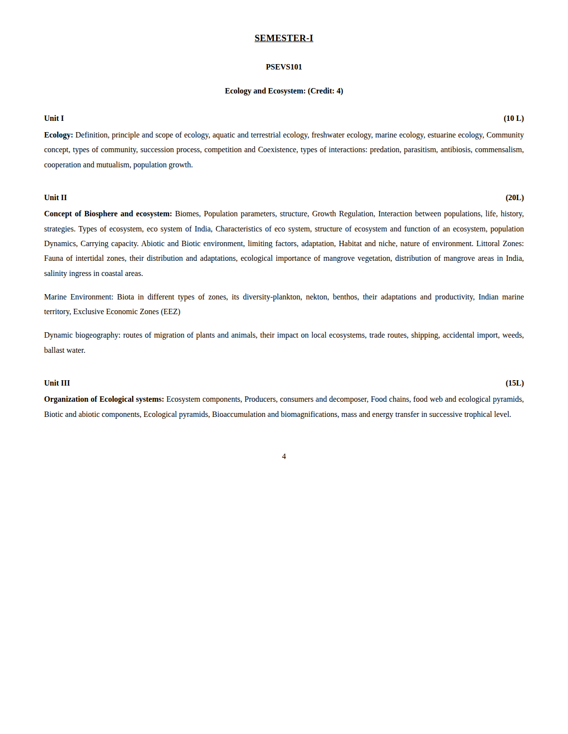SEMESTER-I
PSEVS101
Ecology and Ecosystem: (Credit: 4)
Unit I (10 L)
Ecology: Definition, principle and scope of ecology, aquatic and terrestrial ecology, freshwater ecology, marine ecology, estuarine ecology, Community concept, types of community, succession process, competition and Coexistence, types of interactions: predation, parasitism, antibiosis, commensalism, cooperation and mutualism, population growth.
Unit II (20L)
Concept of Biosphere and ecosystem: Biomes, Population parameters, structure, Growth Regulation, Interaction between populations, life, history, strategies. Types of ecosystem, eco system of India, Characteristics of eco system, structure of ecosystem and function of an ecosystem, population Dynamics, Carrying capacity. Abiotic and Biotic environment, limiting factors, adaptation, Habitat and niche, nature of environment. Littoral Zones: Fauna of intertidal zones, their distribution and adaptations, ecological importance of mangrove vegetation, distribution of mangrove areas in India, salinity ingress in coastal areas.
Marine Environment: Biota in different types of zones, its diversity-plankton, nekton, benthos, their adaptations and productivity, Indian marine territory, Exclusive Economic Zones (EEZ)
Dynamic biogeography: routes of migration of plants and animals, their impact on local ecosystems, trade routes, shipping, accidental import, weeds, ballast water.
Unit III (15L)
Organization of Ecological systems: Ecosystem components, Producers, consumers and decomposer, Food chains, food web and ecological pyramids, Biotic and abiotic components, Ecological pyramids, Bioaccumulation and biomagnifications, mass and energy transfer in successive trophical level.
4